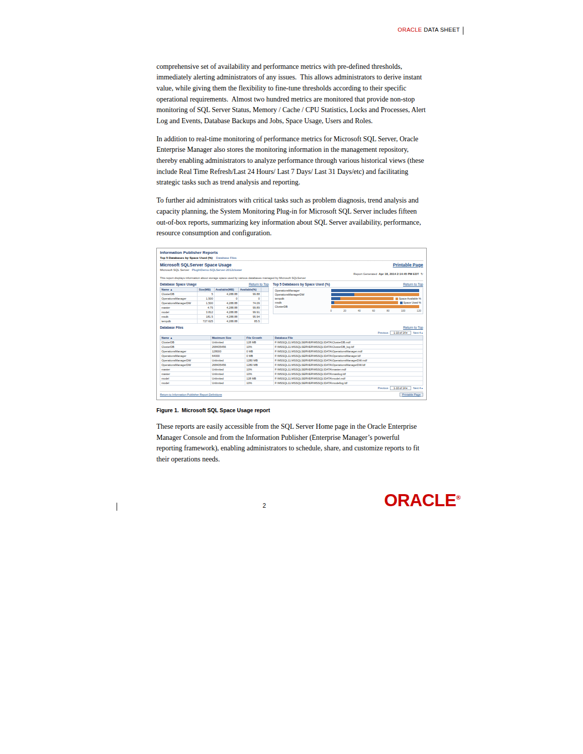ORACLE DATA SHEET
comprehensive set of availability and performance metrics with pre-defined thresholds, immediately alerting administrators of any issues. This allows administrators to derive instant value, while giving them the flexibility to fine-tune thresholds according to their specific operational requirements. Almost two hundred metrics are monitored that provide non-stop monitoring of SQL Server Status, Memory / Cache / CPU Statistics, Locks and Processes, Alert Log and Events, Database Backups and Jobs, Space Usage, Users and Roles.
In addition to real-time monitoring of performance metrics for Microsoft SQL Server, Oracle Enterprise Manager also stores the monitoring information in the management repository, thereby enabling administrators to analyze performance through various historical views (these include Real Time Refresh/Last 24 Hours/ Last 7 Days/ Last 31 Days/etc) and facilitating strategic tasks such as trend analysis and reporting.
To further aid administrators with critical tasks such as problem diagnosis, trend analysis and capacity planning, the System Monitoring Plug-in for Microsoft SQL Server includes fifteen out-of-box reports, summarizing key information about SQL Server availability, performance, resource consumption and configuration.
Information Publisher Reports
Top 5 Databases by Space Used (%) Database Files
Microsoft SQLServer Space Usage Printable Page
Microsoft SQL Server PlugInDemo-SQLServer-2012cluster
Report Generated Apr 18, 2014 2:14:45 PM EDT ↻
This report displays information about storage space used by various databases managed by Microsoft SQLServer
Database Space Usage Return to Top
| Name ▲ | Size(MB) | Available(MB) | Available(%) | |
| --- | --- | --- | --- | --- |
| ClusterDB | 5 | 4,288.88 | 99.88 | |
| OperationsManager | 1,500 | 0 | 0 | |
| OperationsManagerDW | 1,500 | 4,288.88 | 74.09 | |
| master | 4.75 | 4,288.88 | 99.89 | |
| model | 3.812 | 4,288.88 | 99.91 | |
| msdb | 181.5 | 4,288.88 | 95.94 | |
| tempdb | 727.625 | 4,288.88 | 85.5 | |
Top 5 Databases by Space Used (%) Return to Top
OperationsManager
OperationsManagerDW
tempdb
Space Available %
msdb
Space Used %
ClusterDB
020406080100120
Database Files Return to Top
Previous 1-10 of 14 ▾ Next 4 ▸
| Name ▲ | Maximum Size | File Growth | Database File |
| --- | --- | --- | --- |
| ClusterDB | Unlimited | 128 MB | F:\MSSQL11.MSSQLSERVER\MSSQL\DATA\ClusterDB.mdf |
| ClusterDB | 268435456 | 10% | F:\MSSQL11.MSSQLSERVER\MSSQL\DATA\ClusterDB_log.ldf |
| OperationsManager | 128000 | 0 MB | F:\MSSQL11.MSSQLSERVER\MSSQL\DATA\OperationsManager.mdf |
| OperationsManager | 64000 | 0 MB | F:\MSSQL11.MSSQLSERVER\MSSQL\DATA\OperationsManager.ldf |
| OperationsManagerDW | Unlimited | 1280 MB | F:\MSSQL11.MSSQLSERVER\MSSQL\DATA\OperationsManagerDW.mdf |
| OperationsManagerDW | 268435456 | 1280 MB | F:\MSSQL11.MSSQLSERVER\MSSQL\DATA\OperationsManagerDW.ldf |
| master | Unlimited | 10% | F:\MSSQL11.MSSQLSERVER\MSSQL\DATA\master.mdf |
| master | Unlimited | 10% | F:\MSSQL11.MSSQLSERVER\MSSQL\DATA\mastlog.ldf |
| model | Unlimited | 128 MB | F:\MSSQL11.MSSQLSERVER\MSSQL\DATA\model.mdf |
| model | Unlimited | 10% | F:\MSSQL11.MSSQLSERVER\MSSQL\DATA\modellog.ldf |
Previous 1-10 of 14 ▾ Next 4 ▸
Return to Information Publisher Report Definitions Printable Page
Figure 1. Microsoft SQL Space Usage report
These reports are easily accessible from the SQL Server Home page in the Oracle Enterprise Manager Console and from the Information Publisher (Enterprise Manager’s powerful reporting framework), enabling administrators to schedule, share, and customize reports to fit their operations needs.
2
ORACLE®